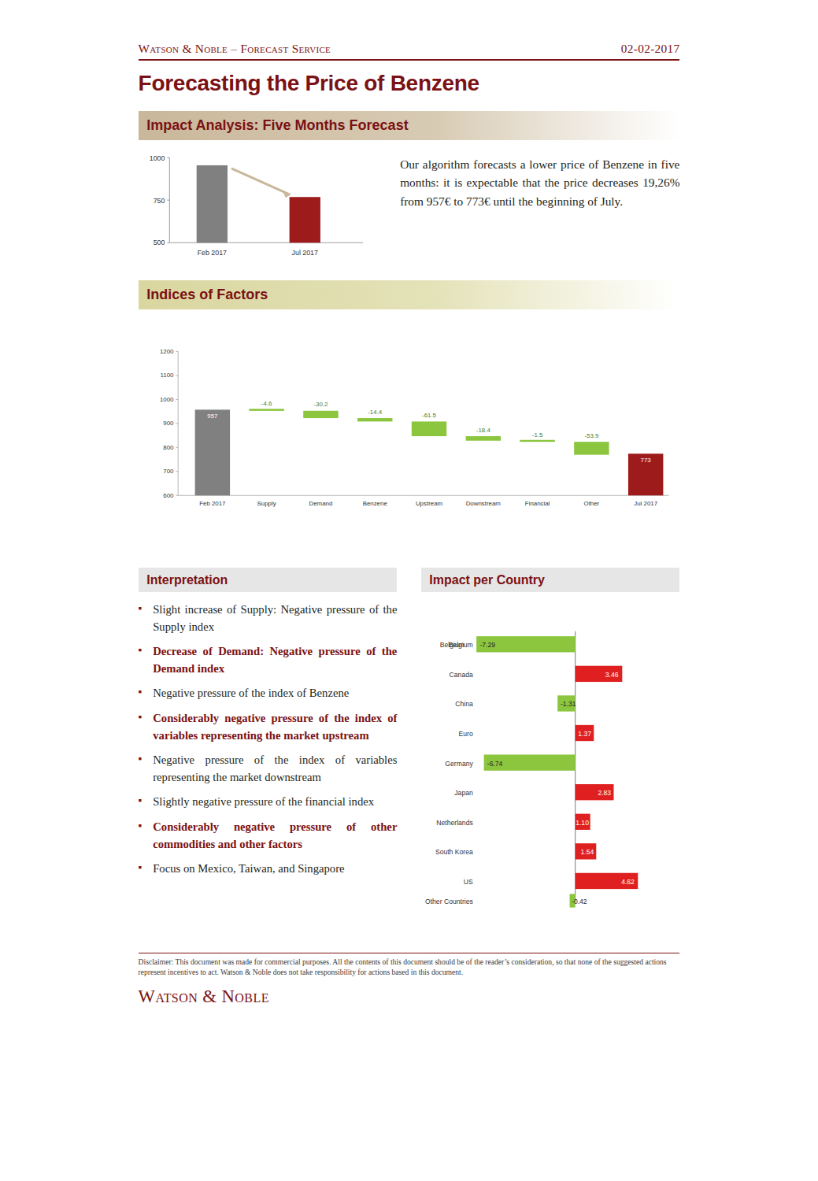Watson & Noble – Forecast Service
02-02-2017
Forecasting the Price of Benzene
Impact Analysis: Five Months Forecast
1000 750 500 Feb 2017 Jul 2017
Our algorithm forecasts a lower price of Benzene in five months: it is expectable that the price decreases 19,26% from 957€ to 773€ until the beginning of July.
Indices of Factors
1200 1100 1000 900 800 700 600 957 -4.6 -30.2 -14.4 -61.5 -18.4 -1.5 -53.9 773 Feb 2017 Supply Demand Benzene Upstream Downstream Financial Other Jul 2017
Interpretation
Slight increase of Supply: Negative pressure of the Supply index
Decrease of Demand: Negative pressure of the Demand index
Negative pressure of the index of Benzene
Considerably negative pressure of the index of variables representing the market upstream
Negative pressure of the index of variables representing the market downstream
Slightly negative pressure of the financial index
Considerably negative pressure of other commodities and other factors
Focus on Mexico, Taiwan, and Singapore
Impact per Country
-7.29 Belgium 3.46 -1.31 1.37 -6.74 2.83 1.10 1.54 4.62 -0.42 Belgium Canada China Euro Germany Japan Netherlands South Korea US Other Countries
Disclaimer: This document was made for commercial purposes. All the contents of this document should be of the reader’s consideration, so that none of the suggested actions represent incentives to act. Watson & Noble does not take responsibility for actions based in this document.
Watson & Noble